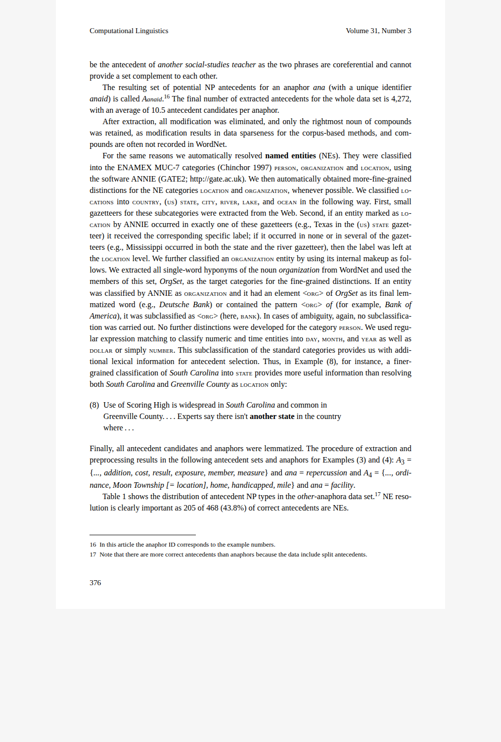Computational Linguistics Volume 31, Number 3
be the antecedent of another social-studies teacher as the two phrases are coreferential and cannot provide a set complement to each other.
The resulting set of potential NP antecedents for an anaphor ana (with a unique identifier anaid) is called Aanaid.16 The final number of extracted antecedents for the whole data set is 4,272, with an average of 10.5 antecedent candidates per anaphor.
After extraction, all modification was eliminated, and only the rightmost noun of compounds was retained, as modification results in data sparseness for the corpus-based methods, and compounds are often not recorded in WordNet.
For the same reasons we automatically resolved named entities (NEs). They were classified into the ENAMEX MUC-7 categories (Chinchor 1997) person, organization and location, using the software ANNIE (GATE2; http://gate.ac.uk). We then automatically obtained more-fine-grained distinctions for the NE categories location and organization, whenever possible. We classified locations into country, (us) state, city, river, lake, and ocean in the following way. First, small gazetteers for these subcategories were extracted from the Web. Second, if an entity marked as location by ANNIE occurred in exactly one of these gazetteers (e.g., Texas in the (us) state gazetteer) it received the corresponding specific label; if it occurred in none or in several of the gazetteers (e.g., Mississippi occurred in both the state and the river gazetteer), then the label was left at the location level. We further classified an organization entity by using its internal makeup as follows. We extracted all single-word hyponyms of the noun organization from WordNet and used the members of this set, OrgSet, as the target categories for the fine-grained distinctions. If an entity was classified by ANNIE as organization and it had an element <org> of OrgSet as its final lemmatized word (e.g., Deutsche Bank) or contained the pattern <org> of (for example, Bank of America), it was subclassified as <org> (here, bank). In cases of ambiguity, again, no subclassification was carried out. No further distinctions were developed for the category person. We used regular expression matching to classify numeric and time entities into day, month, and year as well as dollar or simply number. This subclassification of the standard categories provides us with additional lexical information for antecedent selection. Thus, in Example (8), for instance, a finer-grained classification of South Carolina into state provides more useful information than resolving both South Carolina and Greenville County as location only:
(8) Use of Scoring High is widespread in South Carolina and common in Greenville County. . . . Experts say there isn't another state in the country where . . .
Finally, all antecedent candidates and anaphors were lemmatized. The procedure of extraction and preprocessing results in the following antecedent sets and anaphors for Examples (3) and (4): A3 = {..., addition, cost, result, exposure, member, measure} and ana = repercussion and A4 = {..., ordinance, Moon Township [= location], home, handicapped, mile} and ana = facility.
Table 1 shows the distribution of antecedent NP types in the other-anaphora data set.17 NE resolution is clearly important as 205 of 468 (43.8%) of correct antecedents are NEs.
16 In this article the anaphor ID corresponds to the example numbers.
17 Note that there are more correct antecedents than anaphors because the data include split antecedents.
376